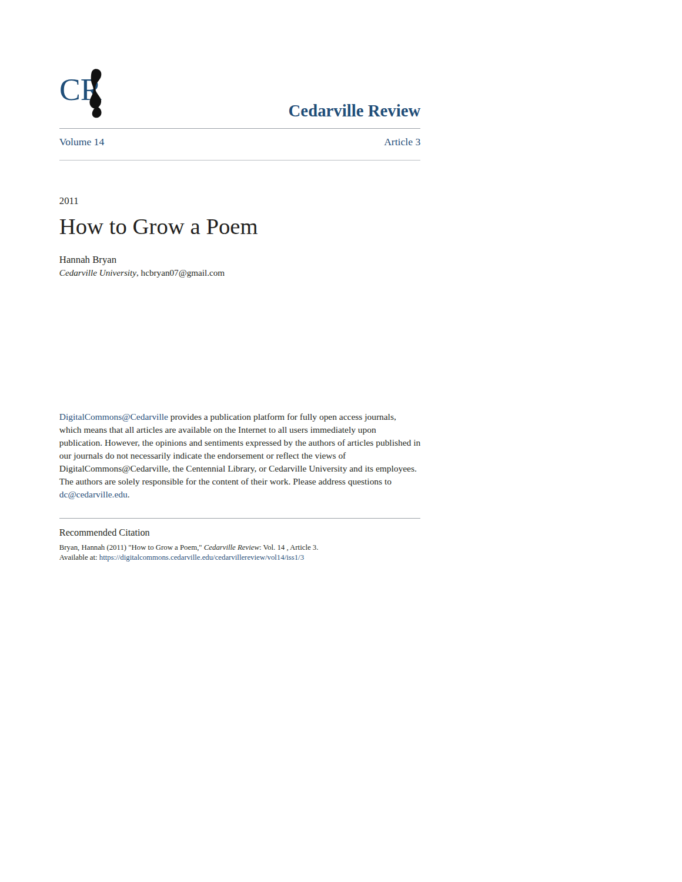CR
Cedarville Review
Volume 14 Article 3
2011
How to Grow a Poem
Hannah Bryan
Cedarville University, hcbryan07@gmail.com
DigitalCommons@Cedarville provides a publication platform for fully open access journals, which means that all articles are available on the Internet to all users immediately upon publication. However, the opinions and sentiments expressed by the authors of articles published in our journals do not necessarily indicate the endorsement or reflect the views of DigitalCommons@Cedarville, the Centennial Library, or Cedarville University and its employees. The authors are solely responsible for the content of their work. Please address questions to dc@cedarville.edu.
Recommended Citation
Bryan, Hannah (2011) "How to Grow a Poem," Cedarville Review: Vol. 14 , Article 3.
Available at: https://digitalcommons.cedarville.edu/cedarvillereview/vol14/iss1/3